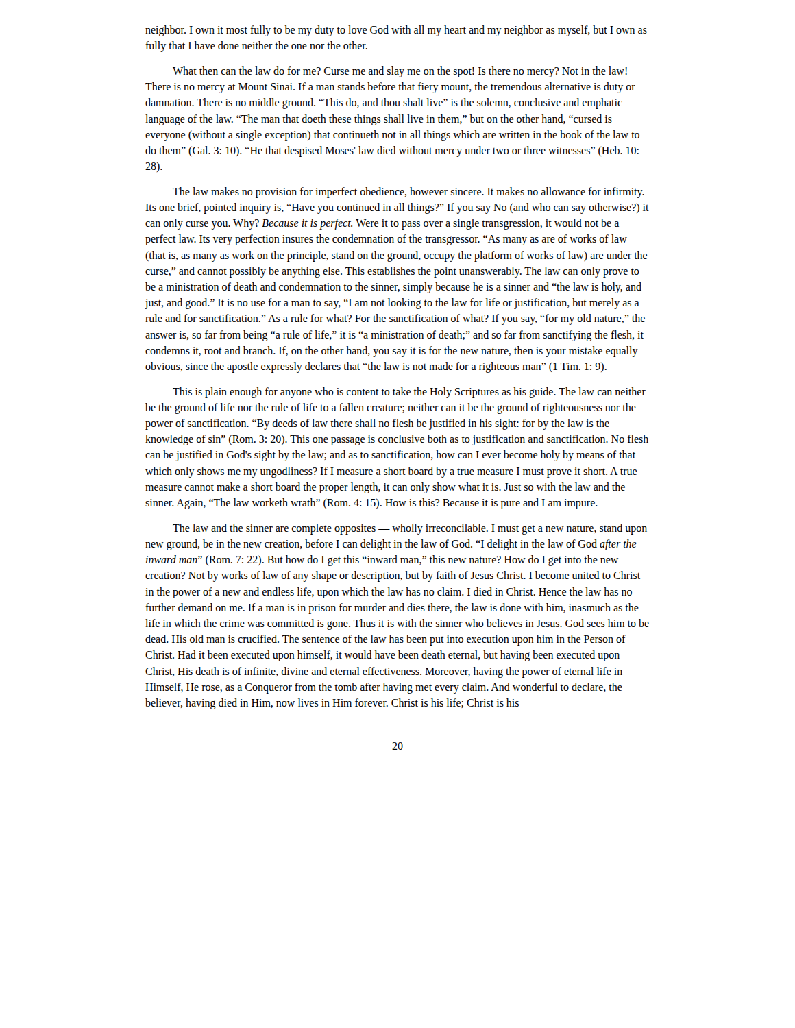neighbor. I own it most fully to be my duty to love God with all my heart and my neighbor as myself, but I own as fully that I have done neither the one nor the other.
What then can the law do for me? Curse me and slay me on the spot! Is there no mercy? Not in the law! There is no mercy at Mount Sinai. If a man stands before that fiery mount, the tremendous alternative is duty or damnation. There is no middle ground. “This do, and thou shalt live” is the solemn, conclusive and emphatic language of the law. “The man that doeth these things shall live in them,” but on the other hand, “cursed is everyone (without a single exception) that continueth not in all things which are written in the book of the law to do them” (Gal. 3: 10). “He that despised Moses' law died without mercy under two or three witnesses” (Heb. 10: 28).
The law makes no provision for imperfect obedience, however sincere. It makes no allowance for infirmity. Its one brief, pointed inquiry is, “Have you continued in all things?” If you say No (and who can say otherwise?) it can only curse you. Why? Because it is perfect. Were it to pass over a single transgression, it would not be a perfect law. Its very perfection insures the condemnation of the transgressor. “As many as are of works of law (that is, as many as work on the principle, stand on the ground, occupy the platform of works of law) are under the curse,” and cannot possibly be anything else. This establishes the point unanswerably. The law can only prove to be a ministration of death and condemnation to the sinner, simply because he is a sinner and “the law is holy, and just, and good.” It is no use for a man to say, “I am not looking to the law for life or justification, but merely as a rule and for sanctification.” As a rule for what? For the sanctification of what? If you say, “for my old nature,” the answer is, so far from being “a rule of life,” it is “a ministration of death;” and so far from sanctifying the flesh, it condemns it, root and branch. If, on the other hand, you say it is for the new nature, then is your mistake equally obvious, since the apostle expressly declares that “the law is not made for a righteous man” (1 Tim. 1: 9).
This is plain enough for anyone who is content to take the Holy Scriptures as his guide. The law can neither be the ground of life nor the rule of life to a fallen creature; neither can it be the ground of righteousness nor the power of sanctification. “By deeds of law there shall no flesh be justified in his sight: for by the law is the knowledge of sin” (Rom. 3: 20). This one passage is conclusive both as to justification and sanctification. No flesh can be justified in God's sight by the law; and as to sanctification, how can I ever become holy by means of that which only shows me my ungodliness? If I measure a short board by a true measure I must prove it short. A true measure cannot make a short board the proper length, it can only show what it is. Just so with the law and the sinner. Again, “The law worketh wrath” (Rom. 4: 15). How is this? Because it is pure and I am impure.
The law and the sinner are complete opposites — wholly irreconcilable. I must get a new nature, stand upon new ground, be in the new creation, before I can delight in the law of God. “I delight in the law of God after the inward man” (Rom. 7: 22). But how do I get this “inward man,” this new nature? How do I get into the new creation? Not by works of law of any shape or description, but by faith of Jesus Christ. I become united to Christ in the power of a new and endless life, upon which the law has no claim. I died in Christ. Hence the law has no further demand on me. If a man is in prison for murder and dies there, the law is done with him, inasmuch as the life in which the crime was committed is gone. Thus it is with the sinner who believes in Jesus. God sees him to be dead. His old man is crucified. The sentence of the law has been put into execution upon him in the Person of Christ. Had it been executed upon himself, it would have been death eternal, but having been executed upon Christ, His death is of infinite, divine and eternal effectiveness. Moreover, having the power of eternal life in Himself, He rose, as a Conqueror from the tomb after having met every claim. And wonderful to declare, the believer, having died in Him, now lives in Him forever. Christ is his life; Christ is his
20